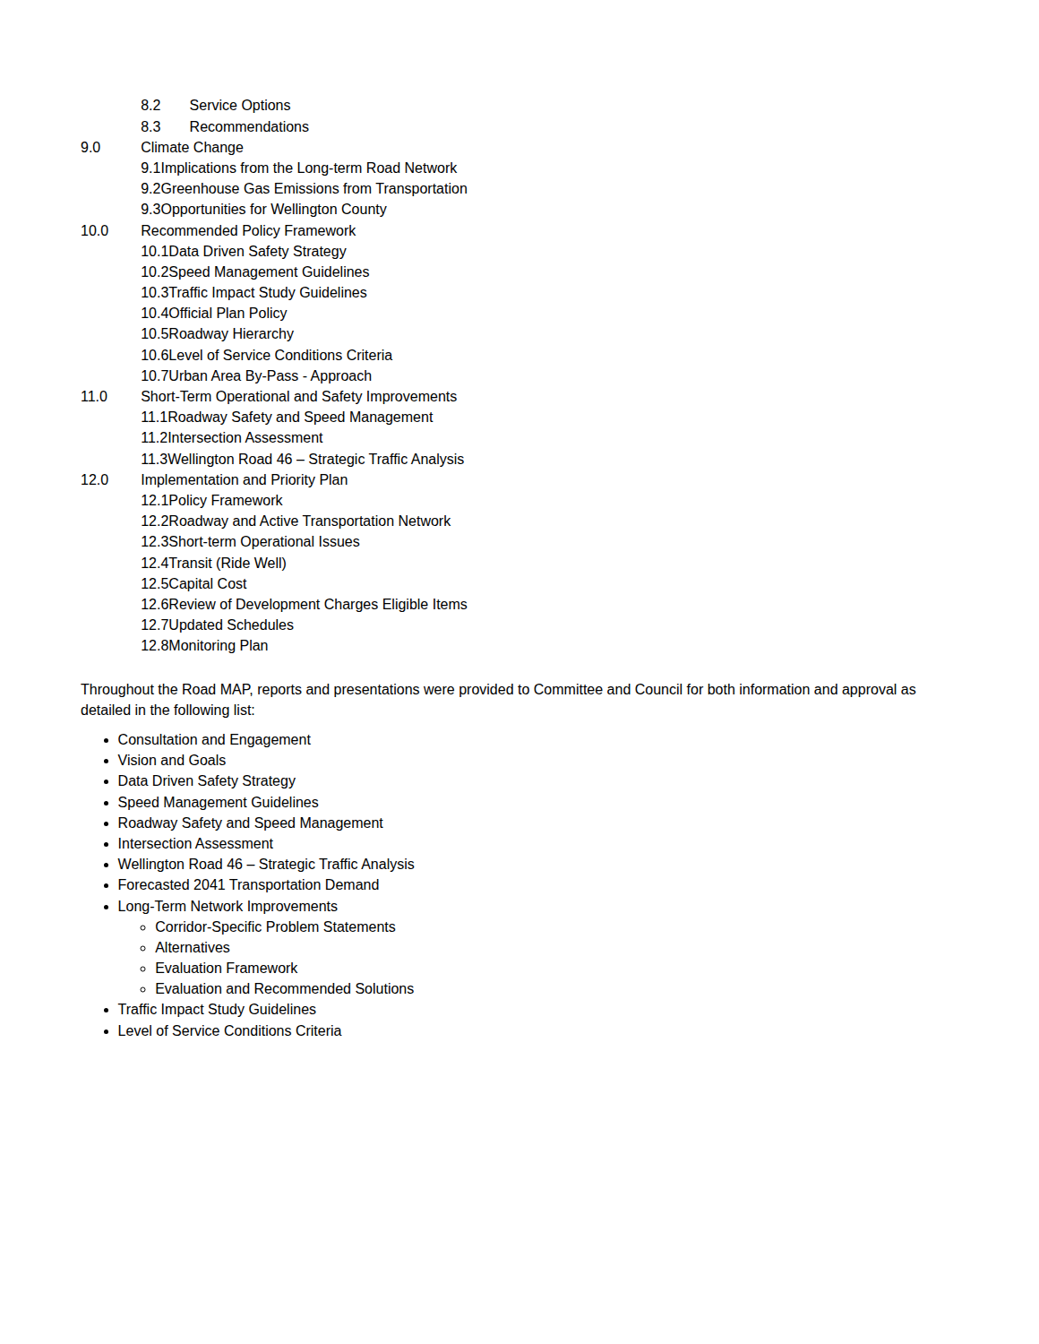8.2 Service Options
8.3 Recommendations
9.0 Climate Change
9.1 Implications from the Long-term Road Network
9.2 Greenhouse Gas Emissions from Transportation
9.3 Opportunities for Wellington County
10.0 Recommended Policy Framework
10.1 Data Driven Safety Strategy
10.2 Speed Management Guidelines
10.3 Traffic Impact Study Guidelines
10.4 Official Plan Policy
10.5 Roadway Hierarchy
10.6 Level of Service Conditions Criteria
10.7 Urban Area By-Pass - Approach
11.0 Short-Term Operational and Safety Improvements
11.1 Roadway Safety and Speed Management
11.2 Intersection Assessment
11.3 Wellington Road 46 – Strategic Traffic Analysis
12.0 Implementation and Priority Plan
12.1 Policy Framework
12.2 Roadway and Active Transportation Network
12.3 Short-term Operational Issues
12.4 Transit (Ride Well)
12.5 Capital Cost
12.6 Review of Development Charges Eligible Items
12.7 Updated Schedules
12.8 Monitoring Plan
Throughout the Road MAP, reports and presentations were provided to Committee and Council for both information and approval as detailed in the following list:
Consultation and Engagement
Vision and Goals
Data Driven Safety Strategy
Speed Management Guidelines
Roadway Safety and Speed Management
Intersection Assessment
Wellington Road 46 – Strategic Traffic Analysis
Forecasted 2041 Transportation Demand
Long-Term Network Improvements
Corridor-Specific Problem Statements
Alternatives
Evaluation Framework
Evaluation and Recommended Solutions
Traffic Impact Study Guidelines
Level of Service Conditions Criteria